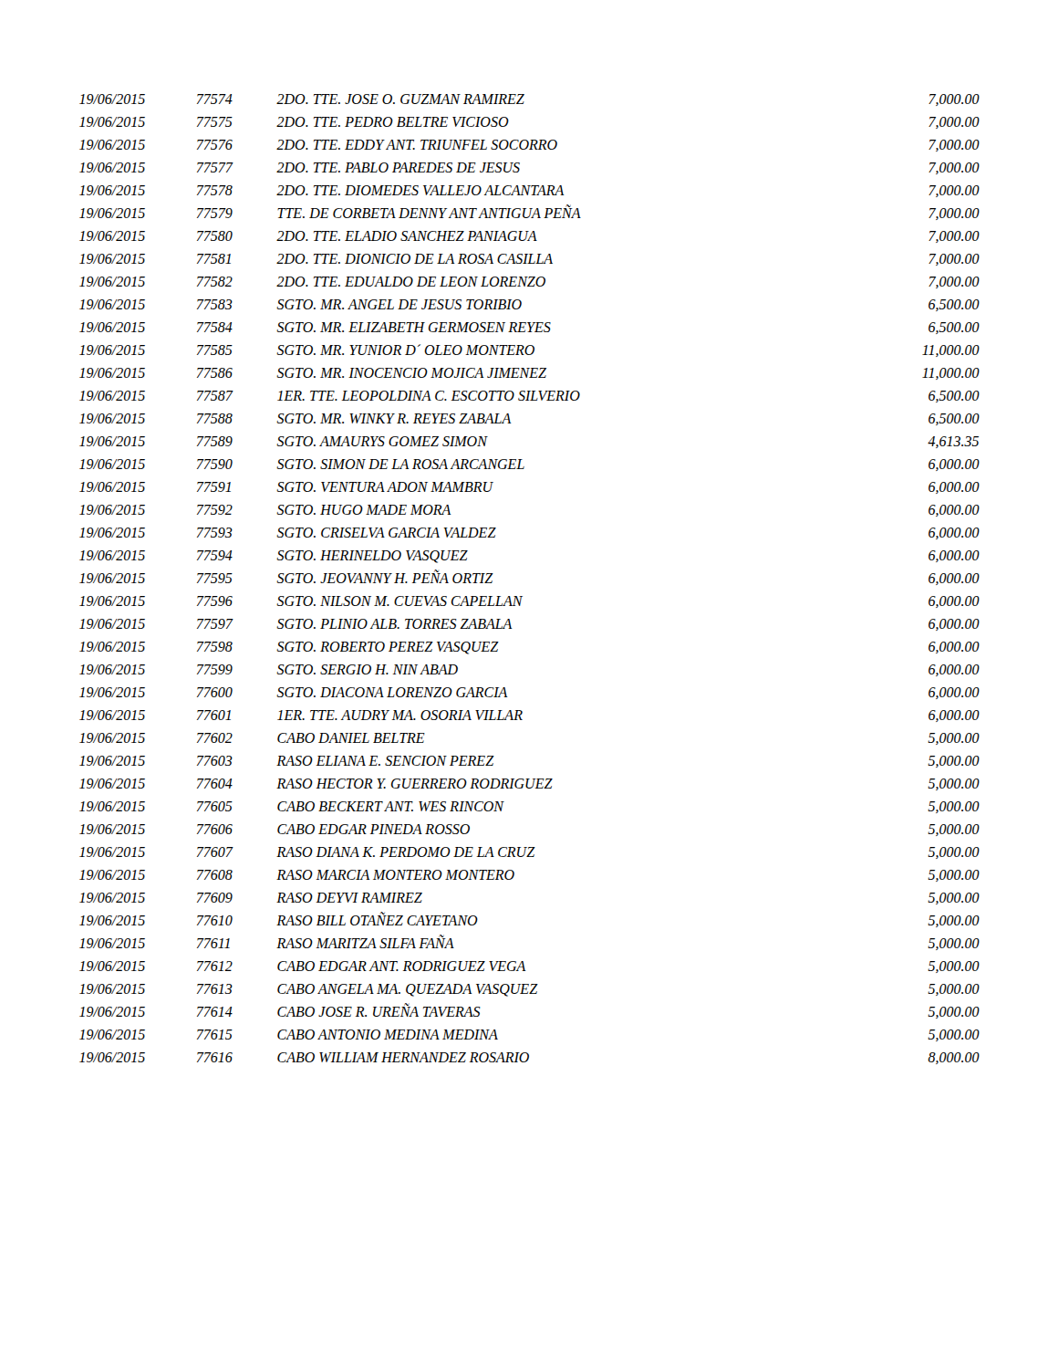| 19/06/2015 | 77574 | 2DO. TTE. JOSE O. GUZMAN RAMIREZ | 7,000.00 |
| 19/06/2015 | 77575 | 2DO. TTE. PEDRO BELTRE VICIOSO | 7,000.00 |
| 19/06/2015 | 77576 | 2DO. TTE. EDDY ANT. TRIUNFEL SOCORRO | 7,000.00 |
| 19/06/2015 | 77577 | 2DO. TTE. PABLO PAREDES DE JESUS | 7,000.00 |
| 19/06/2015 | 77578 | 2DO. TTE. DIOMEDES VALLEJO ALCANTARA | 7,000.00 |
| 19/06/2015 | 77579 | TTE. DE CORBETA DENNY ANT ANTIGUA PEÑA | 7,000.00 |
| 19/06/2015 | 77580 | 2DO. TTE. ELADIO SANCHEZ PANIAGUA | 7,000.00 |
| 19/06/2015 | 77581 | 2DO. TTE. DIONICIO DE LA ROSA CASILLA | 7,000.00 |
| 19/06/2015 | 77582 | 2DO. TTE. EDUALDO DE LEON LORENZO | 7,000.00 |
| 19/06/2015 | 77583 | SGTO. MR. ANGEL DE JESUS TORIBIO | 6,500.00 |
| 19/06/2015 | 77584 | SGTO. MR. ELIZABETH GERMOSEN REYES | 6,500.00 |
| 19/06/2015 | 77585 | SGTO. MR. YUNIOR D´ OLEO MONTERO | 11,000.00 |
| 19/06/2015 | 77586 | SGTO. MR. INOCENCIO MOJICA JIMENEZ | 11,000.00 |
| 19/06/2015 | 77587 | 1ER. TTE. LEOPOLDINA C. ESCOTTO SILVERIO | 6,500.00 |
| 19/06/2015 | 77588 | SGTO. MR. WINKY R. REYES ZABALA | 6,500.00 |
| 19/06/2015 | 77589 | SGTO. AMAURYS GOMEZ SIMON | 4,613.35 |
| 19/06/2015 | 77590 | SGTO. SIMON DE LA ROSA ARCANGEL | 6,000.00 |
| 19/06/2015 | 77591 | SGTO. VENTURA ADON MAMBRU | 6,000.00 |
| 19/06/2015 | 77592 | SGTO. HUGO MADE MORA | 6,000.00 |
| 19/06/2015 | 77593 | SGTO. CRISELVA GARCIA VALDEZ | 6,000.00 |
| 19/06/2015 | 77594 | SGTO. HERINELDO VASQUEZ | 6,000.00 |
| 19/06/2015 | 77595 | SGTO. JEOVANNY H. PEÑA ORTIZ | 6,000.00 |
| 19/06/2015 | 77596 | SGTO. NILSON M. CUEVAS CAPELLAN | 6,000.00 |
| 19/06/2015 | 77597 | SGTO. PLINIO ALB. TORRES ZABALA | 6,000.00 |
| 19/06/2015 | 77598 | SGTO. ROBERTO PEREZ VASQUEZ | 6,000.00 |
| 19/06/2015 | 77599 | SGTO. SERGIO H. NIN ABAD | 6,000.00 |
| 19/06/2015 | 77600 | SGTO. DIACONA LORENZO GARCIA | 6,000.00 |
| 19/06/2015 | 77601 | 1ER. TTE. AUDRY MA. OSORIA VILLAR | 6,000.00 |
| 19/06/2015 | 77602 | CABO DANIEL BELTRE | 5,000.00 |
| 19/06/2015 | 77603 | RASO ELIANA E. SENCION PEREZ | 5,000.00 |
| 19/06/2015 | 77604 | RASO HECTOR Y. GUERRERO RODRIGUEZ | 5,000.00 |
| 19/06/2015 | 77605 | CABO BECKERT ANT. WES RINCON | 5,000.00 |
| 19/06/2015 | 77606 | CABO EDGAR PINEDA ROSSO | 5,000.00 |
| 19/06/2015 | 77607 | RASO DIANA K. PERDOMO DE LA CRUZ | 5,000.00 |
| 19/06/2015 | 77608 | RASO MARCIA MONTERO MONTERO | 5,000.00 |
| 19/06/2015 | 77609 | RASO DEYVI RAMIREZ | 5,000.00 |
| 19/06/2015 | 77610 | RASO BILL OTAÑEZ CAYETANO | 5,000.00 |
| 19/06/2015 | 77611 | RASO MARITZA SILFA FAÑA | 5,000.00 |
| 19/06/2015 | 77612 | CABO EDGAR ANT. RODRIGUEZ VEGA | 5,000.00 |
| 19/06/2015 | 77613 | CABO ANGELA MA. QUEZADA VASQUEZ | 5,000.00 |
| 19/06/2015 | 77614 | CABO JOSE R. UREÑA TAVERAS | 5,000.00 |
| 19/06/2015 | 77615 | CABO ANTONIO MEDINA MEDINA | 5,000.00 |
| 19/06/2015 | 77616 | CABO WILLIAM HERNANDEZ ROSARIO | 8,000.00 |